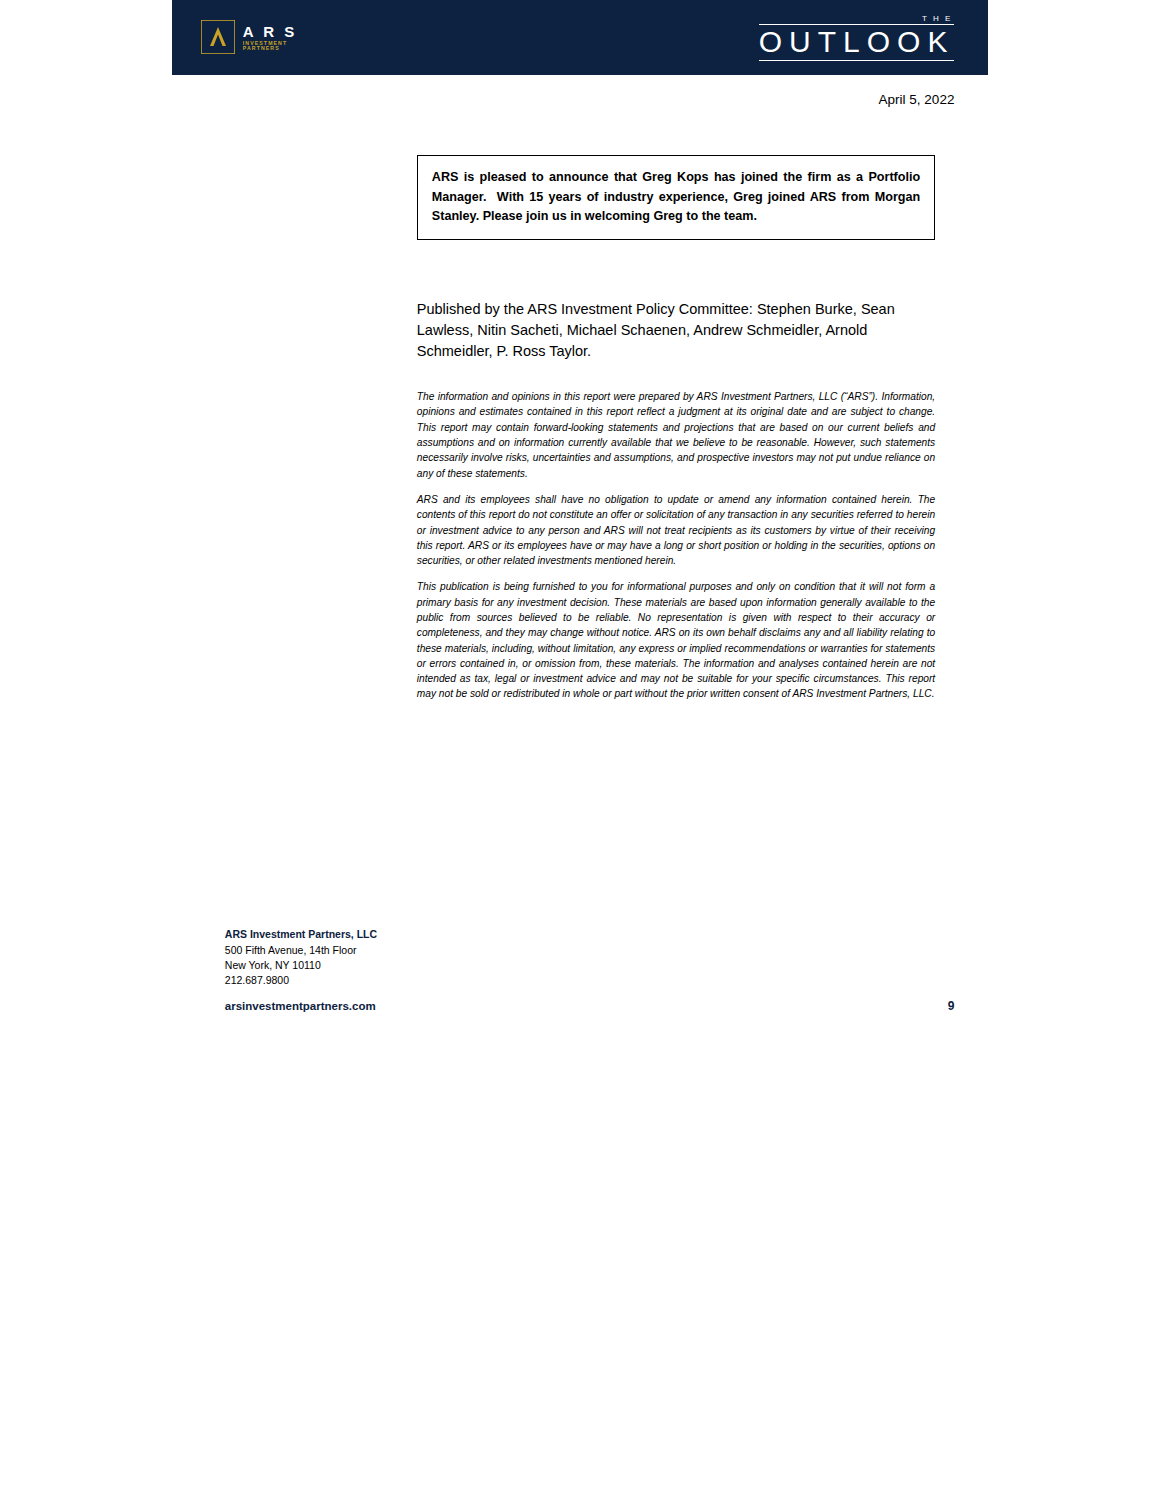A R S
INVESTMENT
PARTNERS
T H E
OUTLOOK
April 5, 2022
ARS is pleased to announce that Greg Kops has joined the firm as a Portfolio Manager. With 15 years of industry experience, Greg joined ARS from Morgan Stanley. Please join us in welcoming Greg to the team.
Published by the ARS Investment Policy Committee: Stephen Burke, Sean Lawless, Nitin Sacheti, Michael Schaenen, Andrew Schmeidler, Arnold Schmeidler, P. Ross Taylor.
The information and opinions in this report were prepared by ARS Investment Partners, LLC (“ARS”). Information, opinions and estimates contained in this report reflect a judgment at its original date and are subject to change. This report may contain forward-looking statements and projections that are based on our current beliefs and assumptions and on information currently available that we believe to be reasonable. However, such statements necessarily involve risks, uncertainties and assumptions, and prospective investors may not put undue reliance on any of these statements.
ARS and its employees shall have no obligation to update or amend any information contained herein. The contents of this report do not constitute an offer or solicitation of any transaction in any securities referred to herein or investment advice to any person and ARS will not treat recipients as its customers by virtue of their receiving this report. ARS or its employees have or may have a long or short position or holding in the securities, options on securities, or other related investments mentioned herein.
This publication is being furnished to you for informational purposes and only on condition that it will not form a primary basis for any investment decision. These materials are based upon information generally available to the public from sources believed to be reliable. No representation is given with respect to their accuracy or completeness, and they may change without notice. ARS on its own behalf disclaims any and all liability relating to these materials, including, without limitation, any express or implied recommendations or warranties for statements or errors contained in, or omission from, these materials. The information and analyses contained herein are not intended as tax, legal or investment advice and may not be suitable for your specific circumstances. This report may not be sold or redistributed in whole or part without the prior written consent of ARS Investment Partners, LLC.
ARS Investment Partners, LLC
500 Fifth Avenue, 14th Floor
New York, NY 10110
212.687.9800
arsinvestmentpartners.com
9